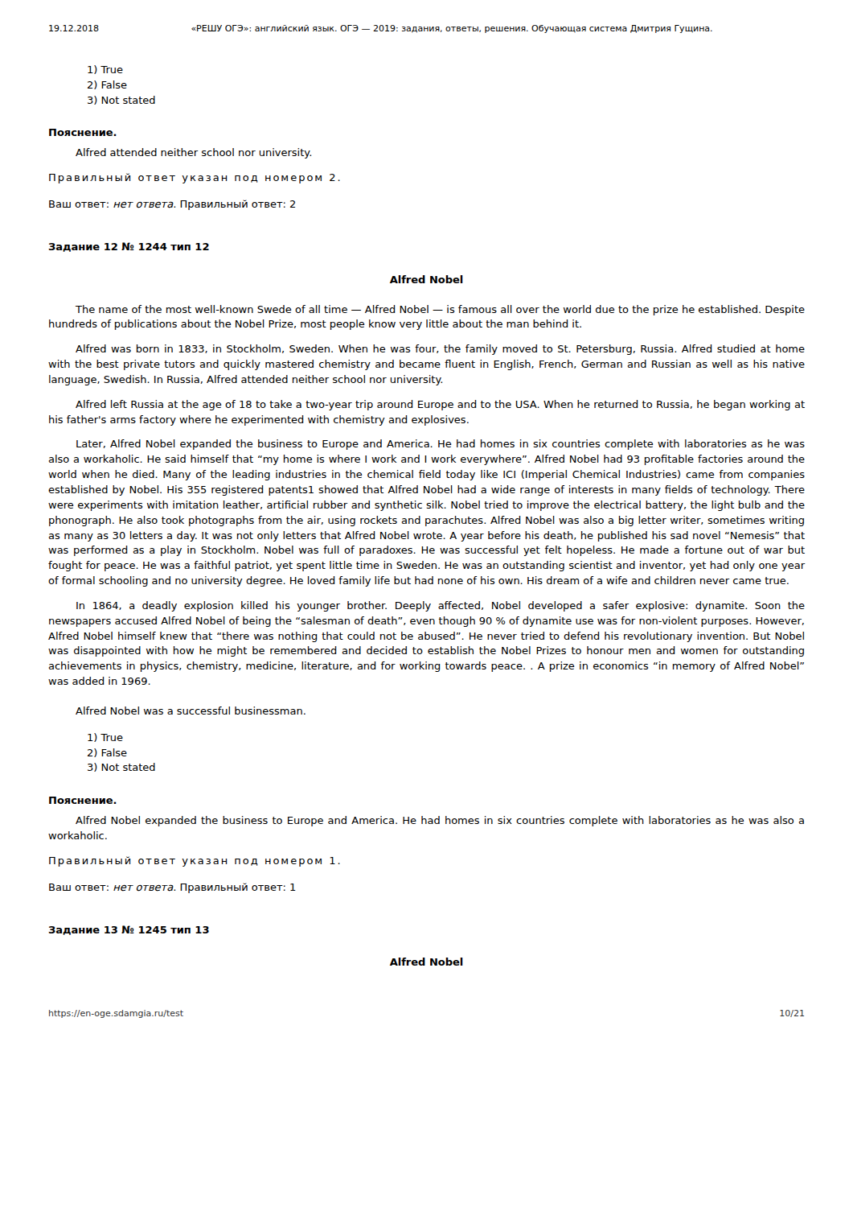19.12.2018 «РЕШУ ОГЭ»: английский язык. ОГЭ — 2019: задания, ответы, решения. Обучающая система Дмитрия Гущина.
1) True
2) False
3) Not stated
Пояснение.
Alfred attended neither school nor university.
Правильный ответ указан под номером 2.
Ваш ответ: нет ответа. Правильный ответ: 2
Задание 12 № 1244 тип 12
Alfred Nobel
The name of the most well-known Swede of all time — Alfred Nobel — is famous all over the world due to the prize he established. Despite hundreds of publications about the Nobel Prize, most people know very little about the man behind it.
Alfred was born in 1833, in Stockholm, Sweden. When he was four, the family moved to St. Petersburg, Russia. Alfred studied at home with the best private tutors and quickly mastered chemistry and became fluent in English, French, German and Russian as well as his native language, Swedish. In Russia, Alfred attended neither school nor university.
Alfred left Russia at the age of 18 to take a two-year trip around Europe and to the USA. When he returned to Russia, he began working at his father's arms factory where he experimented with chemistry and explosives.
Later, Alfred Nobel expanded the business to Europe and America. He had homes in six countries complete with laboratories as he was also a workaholic. He said himself that “my home is where I work and I work everywhere”. Alfred Nobel had 93 profitable factories around the world when he died. Many of the leading industries in the chemical field today like ICI (Imperial Chemical Industries) came from companies established by Nobel. His 355 registered patents1 showed that Alfred Nobel had a wide range of interests in many fields of technology. There were experiments with imitation leather, artificial rubber and synthetic silk. Nobel tried to improve the electrical battery, the light bulb and the phonograph. He also took photographs from the air, using rockets and parachutes. Alfred Nobel was also a big letter writer, sometimes writing as many as 30 letters a day. It was not only letters that Alfred Nobel wrote. A year before his death, he published his sad novel “Nemesis” that was performed as a play in Stockholm. Nobel was full of paradoxes. He was successful yet felt hopeless. He made a fortune out of war but fought for peace. He was a faithful patriot, yet spent little time in Sweden. He was an outstanding scientist and inventor, yet had only one year of formal schooling and no university degree. He loved family life but had none of his own. His dream of a wife and children never came true.
In 1864, a deadly explosion killed his younger brother. Deeply affected, Nobel developed a safer explosive: dynamite. Soon the newspapers accused Alfred Nobel of being the “salesman of death”, even though 90 % of dynamite use was for non-violent purposes. However, Alfred Nobel himself knew that “there was nothing that could not be abused”. He never tried to defend his revolutionary invention. But Nobel was disappointed with how he might be remembered and decided to establish the Nobel Prizes to honour men and women for outstanding achievements in physics, chemistry, medicine, literature, and for working towards peace. . A prize in economics “in memory of Alfred Nobel” was added in 1969.
Alfred Nobel was a successful businessman.
1) True
2) False
3) Not stated
Пояснение.
Alfred Nobel expanded the business to Europe and America. He had homes in six countries complete with laboratories as he was also a workaholic.
Правильный ответ указан под номером 1.
Ваш ответ: нет ответа. Правильный ответ: 1
Задание 13 № 1245 тип 13
Alfred Nobel
https://en-oge.sdamgia.ru/test 10/21